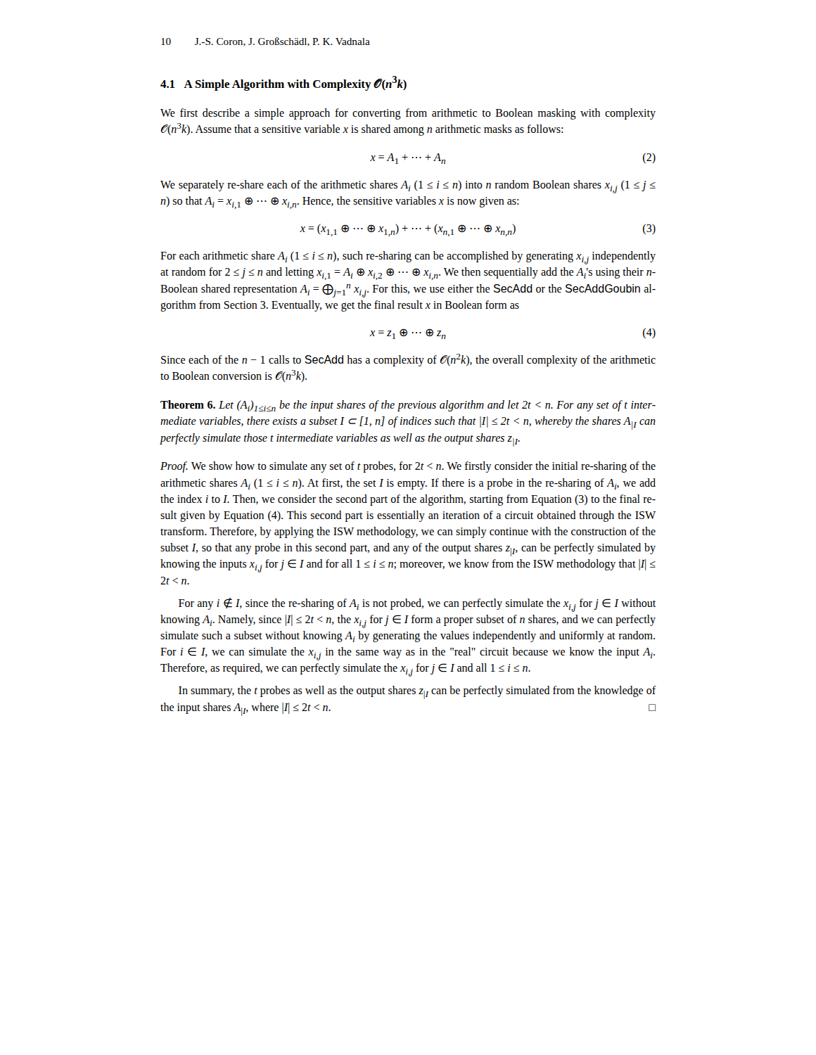10 J.-S. Coron, J. Großschädl, P. K. Vadnala
4.1 A Simple Algorithm with Complexity 𝒪(n3k)
We first describe a simple approach for converting from arithmetic to Boolean masking with complexity 𝒪(n3k). Assume that a sensitive variable x is shared among n arithmetic masks as follows:
x = A1 + ⋯ + An(2)
We separately re-share each of the arithmetic shares Ai (1 ≤ i ≤ n) into n random Boolean shares xi,j (1 ≤ j ≤ n) so that Ai = xi,1 ⊕ ⋯ ⊕ xi,n. Hence, the sensitive variables x is now given as:
x = (x1,1 ⊕ ⋯ ⊕ x1,n) + ⋯ + (xn,1 ⊕ ⋯ ⊕ xn,n)(3)
For each arithmetic share Ai (1 ≤ i ≤ n), such re-sharing can be accomplished by generating xi,j independently at random for 2 ≤ j ≤ n and letting xi,1 = Ai ⊕ xi,2 ⊕ ⋯ ⊕ xi,n. We then sequentially add the Ai's using their n-Boolean shared representation Ai = ⨁j=1n xi,j. For this, we use either the SecAdd or the SecAddGoubin algorithm from Section 3. Eventually, we get the final result x in Boolean form as
x = z1 ⊕ ⋯ ⊕ zn(4)
Since each of the n − 1 calls to SecAdd has a complexity of 𝒪(n2k), the overall complexity of the arithmetic to Boolean conversion is 𝒪(n3k).
Theorem 6. Let (Ai)1≤i≤n be the input shares of the previous algorithm and let 2t < n. For any set of t intermediate variables, there exists a subset I ⊂ [1, n] of indices such that |I| ≤ 2t < n, whereby the shares A|I can perfectly simulate those t intermediate variables as well as the output shares z|I.
Proof. We show how to simulate any set of t probes, for 2t < n. We firstly consider the initial re-sharing of the arithmetic shares Ai (1 ≤ i ≤ n). At first, the set I is empty. If there is a probe in the re-sharing of Ai, we add the index i to I. Then, we consider the second part of the algorithm, starting from Equation (3) to the final result given by Equation (4). This second part is essentially an iteration of a circuit obtained through the ISW transform. Therefore, by applying the ISW methodology, we can simply continue with the construction of the subset I, so that any probe in this second part, and any of the output shares z|I, can be perfectly simulated by knowing the inputs xi,j for j ∈ I and for all 1 ≤ i ≤ n; moreover, we know from the ISW methodology that |I| ≤ 2t < n.
For any i ∉ I, since the re-sharing of Ai is not probed, we can perfectly simulate the xi,j for j ∈ I without knowing Ai. Namely, since |I| ≤ 2t < n, the xi,j for j ∈ I form a proper subset of n shares, and we can perfectly simulate such a subset without knowing Ai by generating the values independently and uniformly at random. For i ∈ I, we can simulate the xi,j in the same way as in the "real" circuit because we know the input Ai. Therefore, as required, we can perfectly simulate the xi,j for j ∈ I and all 1 ≤ i ≤ n.
In summary, the t probes as well as the output shares z|I can be perfectly simulated from the knowledge of the input shares A|I, where |I| ≤ 2t < n.□